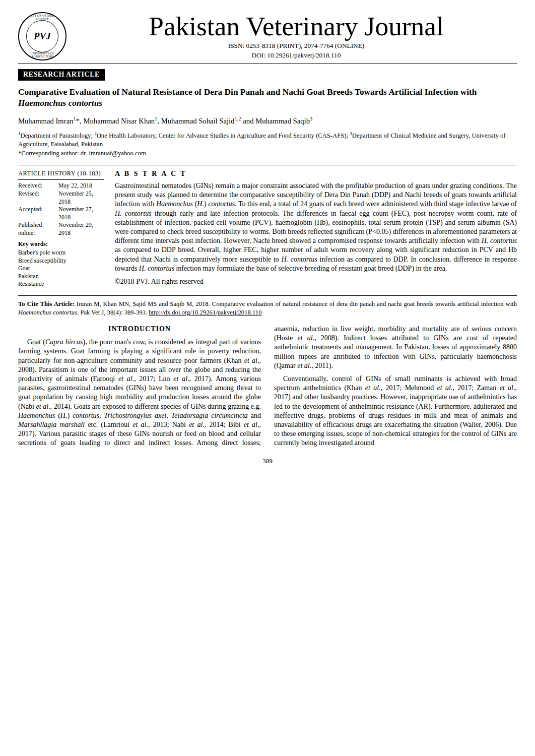Faculty of Veterinary Science
PVJ
University of Agriculture
Pakistan Veterinary Journal
ISSN: 0253-8318 (PRINT), 2074-7764 (ONLINE)
DOI: 10.29261/pakvetj/2018.110
RESEARCH ARTICLE
Comparative Evaluation of Natural Resistance of Dera Din Panah and Nachi Goat Breeds Towards Artificial Infection with Haemonchus contortus
Muhammad Imran1*, Muhammad Nisar Khan1, Muhammad Sohail Sajid1,2 and Muhammad Saqib3
1Department of Parasitology; 2One Health Laboratory, Center for Advance Studies in Agriculture and Food Security (CAS-AFS); 3Department of Clinical Medicine and Surgery, University of Agriculture, Faisalabad, Pakistan
*Corresponding author: dr_imranuaf@yahoo.com
ARTICLE HISTORY (18-183)
| Received: | May 22, 2018 |
| Revised: | November 25, 2018 |
| Accepted: | November 27, 2018 |
| Published online: | November 29, 2018 |
Key words:
Barber's pole worm
Breed susceptibility
Goat
Pakistan
Resistance
A B S T R A C T
Gastrointestinal nematodes (GINs) remain a major constraint associated with the profitable production of goats under grazing conditions. The present study was planned to determine the comparative susceptibility of Dera Din Panah (DDP) and Nachi breeds of goats towards artificial infection with Haemonchus (H.) contortus. To this end, a total of 24 goats of each breed were administered with third stage infective larvae of H. contortus through early and late infection protocols. The differences in faecal egg count (FEC), post necropsy worm count, rate of establishment of infection, packed cell volume (PCV), haemoglobin (Hb), eosinophils, total serum protein (TSP) and serum albumin (SA) were compared to check breed susceptibility to worms. Both breeds reflected significant (P<0.05) differences in aforementioned parameters at different time intervals post infection. However, Nachi breed showed a compromised response towards artificially infection with H. contortus as compared to DDP breed. Overall, higher FEC, higher number of adult worm recovery along with significant reduction in PCV and Hb depicted that Nachi is comparatively more susceptible to H. contortus infection as compared to DDP. In conclusion, difference in response towards H. contortus infection may formulate the base of selective breeding of resistant goat breed (DDP) in the area.
©2018 PVJ. All rights reserved
To Cite This Article: Imran M, Khan MN, Sajid MS and Saqib M, 2018. Comparative evaluation of natural resistance of dera din panah and nachi goat breeds towards artificial infection with Haemonchus contortus. Pak Vet J, 38(4): 389-393. http://dx.doi.org/10.29261/pakvetj/2018.110
INTRODUCTION
Goat (Capra hircus), the poor man's cow, is considered as integral part of various farming systems. Goat farming is playing a significant role in poverty reduction, particularly for non-agriculture community and resource poor farmers (Khan et al., 2008). Parasitism is one of the important issues all over the globe and reducing the productivity of animals (Farooqi et al., 2017; Luo et al., 2017). Among various parasites, gastrointestinal nematodes (GINs) have been recognised among threat to goat population by causing high morbidity and production losses around the globe (Nabi et al., 2014). Goats are exposed to different species of GINs during grazing e.g. Haemonchus (H.) contortus, Trichostrongylus axei, Teladorsagia circumcincta and Marsahllagia marshali etc. (Lamrioui et al., 2013; Nabi et al., 2014; Bibi et al., 2017). Various parasitic stages of these GINs nourish or feed on blood and cellular secretions of goats leading to direct and indirect losses. Among direct losses; anaemia, reduction in live weight, morbidity and mortality are of serious concern (Hoste et al., 2008). Indirect losses attributed to GINs are cost of repeated anthelmintic treatments and management. In Pakistan, losses of approximately 8800 million rupees are attributed to infection with GINs, particularly haemonchosis (Qamar et al., 2011).
Conventionally, control of GINs of small ruminants is achieved with broad spectrum anthelmintics (Khan et al., 2017; Mehmood et al., 2017; Zaman et al., 2017) and other husbandry practices. However, inappropriate use of anthelmintics has led to the development of anthelmintic resistance (AR). Furthermore, adulterated and ineffective drugs, problems of drugs residues in milk and meat of animals and unavailability of efficacious drugs are exacerbating the situation (Waller, 2006). Due to these emerging issues, scope of non-chemical strategies for the control of GINs are currently being investigated around
389